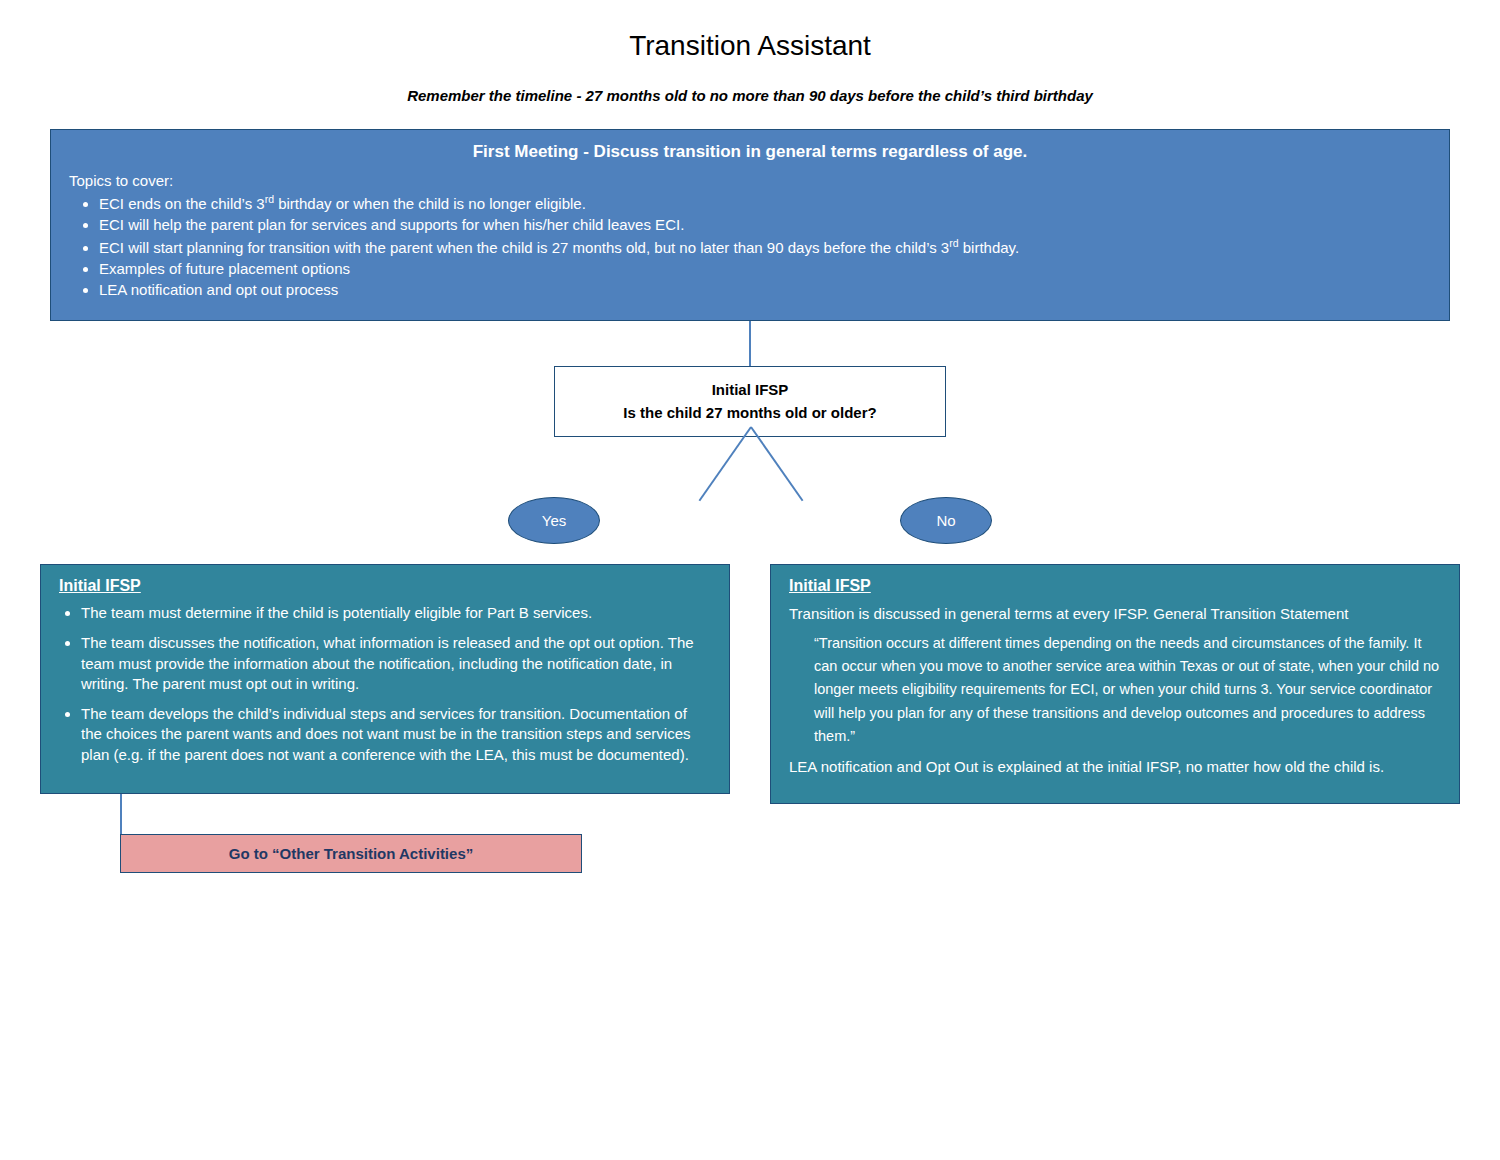Transition Assistant
Remember the timeline - 27 months old to no more than 90 days before the child’s third birthday
First Meeting - Discuss transition in general terms regardless of age.
Topics to cover:
ECI ends on the child’s 3rd birthday or when the child is no longer eligible.
ECI will help the parent plan for services and supports for when his/her child leaves ECI.
ECI will start planning for transition with the parent when the child is 27 months old, but no later than 90 days before the child’s 3rd birthday.
Examples of future placement options
LEA notification and opt out process
Initial IFSP
Is the child 27 months old or older?
Yes
No
Initial IFSP
The team must determine if the child is potentially eligible for Part B services.
The team discusses the notification, what information is released and the opt out option. The team must provide the information about the notification, including the notification date, in writing. The parent must opt out in writing.
The team develops the child’s individual steps and services for transition. Documentation of the choices the parent wants and does not want must be in the transition steps and services plan (e.g. if the parent does not want a conference with the LEA, this must be documented).
Go to “Other Transition Activities”
Initial IFSP
Transition is discussed in general terms at every IFSP. General Transition Statement
“Transition occurs at different times depending on the needs and circumstances of the family. It can occur when you move to another service area within Texas or out of state, when your child no longer meets eligibility requirements for ECI, or when your child turns 3. Your service coordinator will help you plan for any of these transitions and develop outcomes and procedures to address them.”
LEA notification and Opt Out is explained at the initial IFSP, no matter how old the child is.